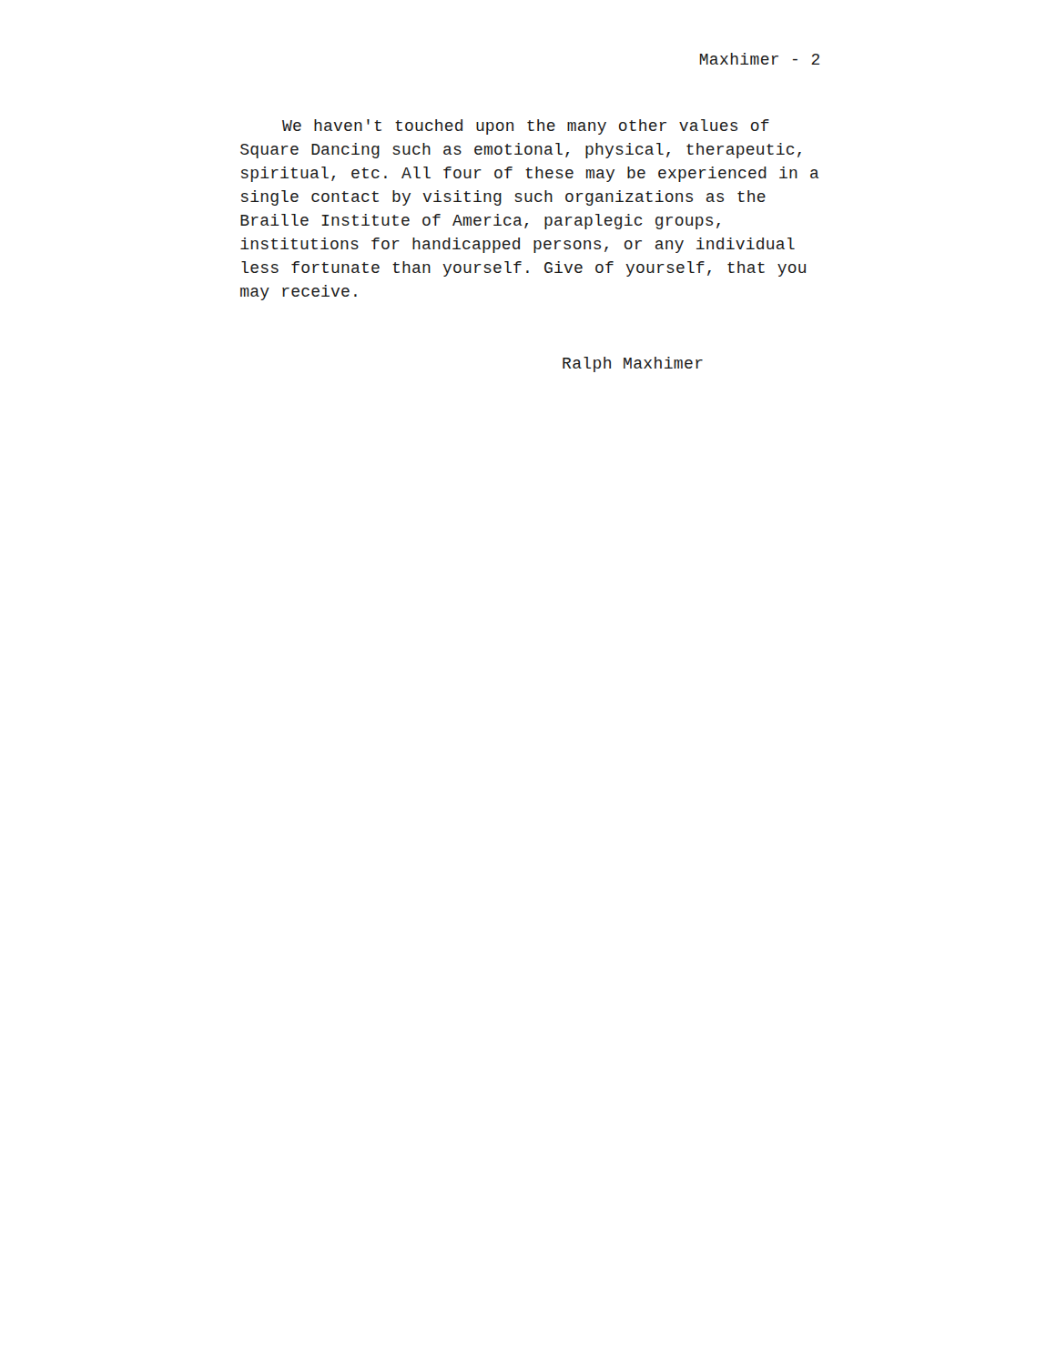Maxhimer - 2
We haven't touched upon the many other values of Square Dancing such as emotional, physical, therapeutic, spiritual, etc. All four of these may be experienced in a single contact by visiting such organizations as the Braille Institute of America, paraplegic groups, institutions for handicapped persons, or any individual less fortunate than yourself. Give of yourself, that you may receive.
Ralph Maxhimer